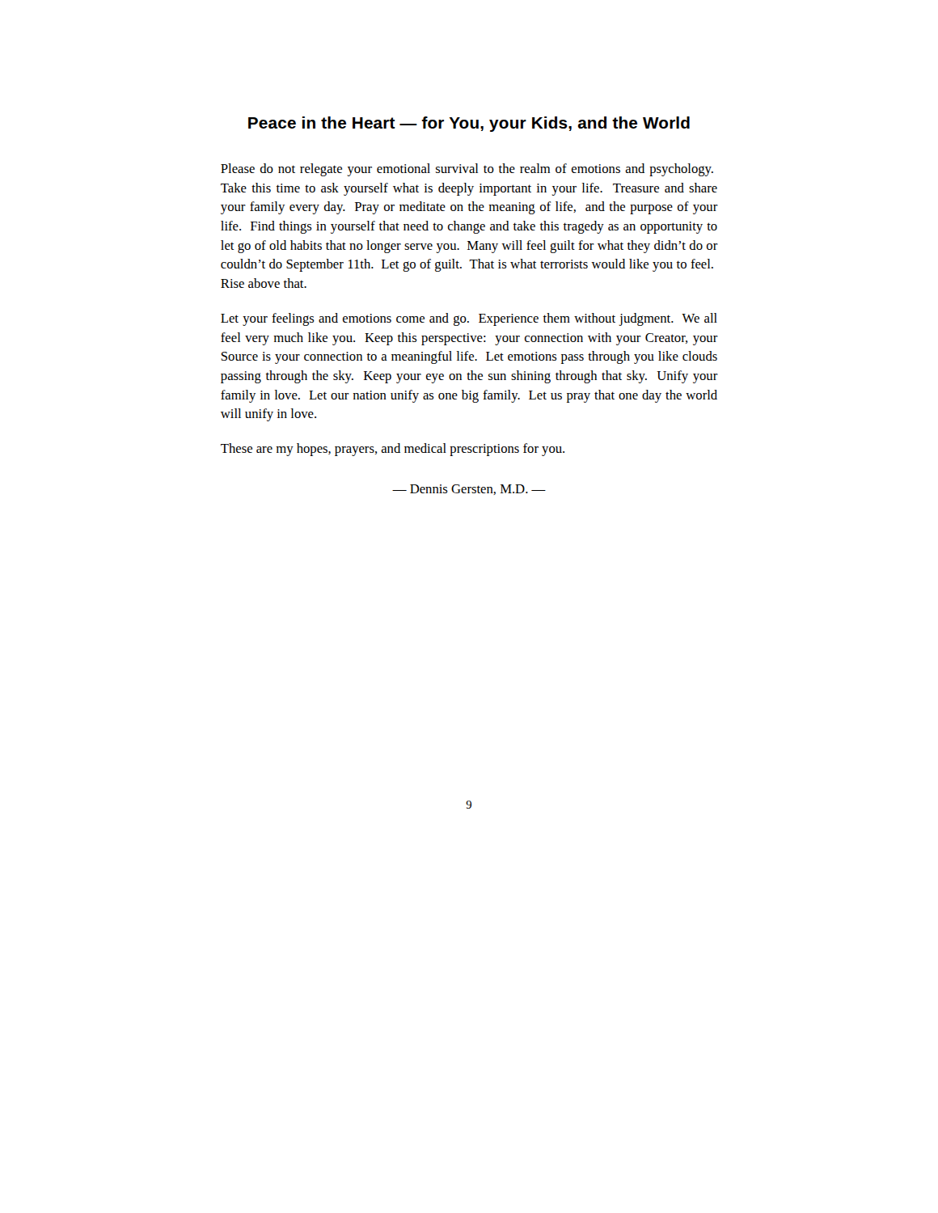Peace in the Heart — for You, your Kids, and the World
Please do not relegate your emotional survival to the realm of emotions and psychology. Take this time to ask yourself what is deeply important in your life. Treasure and share your family every day. Pray or meditate on the meaning of life, and the purpose of your life. Find things in yourself that need to change and take this tragedy as an opportunity to let go of old habits that no longer serve you. Many will feel guilt for what they didn’t do or couldn’t do September 11th. Let go of guilt. That is what terrorists would like you to feel. Rise above that.
Let your feelings and emotions come and go. Experience them without judgment. We all feel very much like you. Keep this perspective: your connection with your Creator, your Source is your connection to a meaningful life. Let emotions pass through you like clouds passing through the sky. Keep your eye on the sun shining through that sky. Unify your family in love. Let our nation unify as one big family. Let us pray that one day the world will unify in love.
These are my hopes, prayers, and medical prescriptions for you.
— Dennis Gersten, M.D. —
9